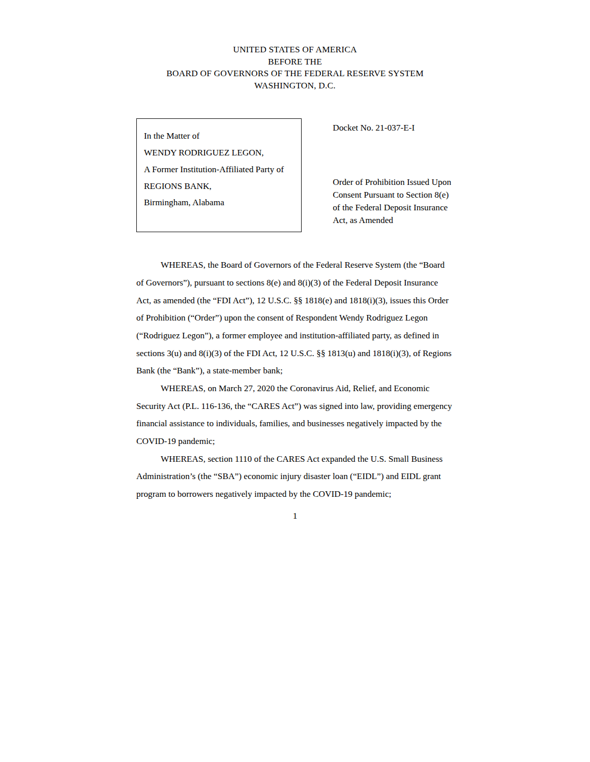UNITED STATES OF AMERICA
BEFORE THE
BOARD OF GOVERNORS OF THE FEDERAL RESERVE SYSTEM
WASHINGTON, D.C.
| In the Matter of WENDY RODRIGUEZ LEGON, A Former Institution-Affiliated Party of REGIONS BANK, Birmingham, Alabama | | Docket No. 21-037-E-I Order of Prohibition Issued Upon Consent Pursuant to Section 8(e) of the Federal Deposit Insurance Act, as Amended |
WHEREAS, the Board of Governors of the Federal Reserve System (the “Board of Governors”), pursuant to sections 8(e) and 8(i)(3) of the Federal Deposit Insurance Act, as amended (the “FDI Act”), 12 U.S.C. §§ 1818(e) and 1818(i)(3), issues this Order of Prohibition (“Order”) upon the consent of Respondent Wendy Rodriguez Legon (“Rodriguez Legon”), a former employee and institution-affiliated party, as defined in sections 3(u) and 8(i)(3) of the FDI Act, 12 U.S.C. §§ 1813(u) and 1818(i)(3), of Regions Bank (the “Bank”), a state-member bank;
WHEREAS, on March 27, 2020 the Coronavirus Aid, Relief, and Economic Security Act (P.L. 116-136, the “CARES Act”) was signed into law, providing emergency financial assistance to individuals, families, and businesses negatively impacted by the COVID-19 pandemic;
WHEREAS, section 1110 of the CARES Act expanded the U.S. Small Business Administration’s (the “SBA”) economic injury disaster loan (“EIDL”) and EIDL grant program to borrowers negatively impacted by the COVID-19 pandemic;
1